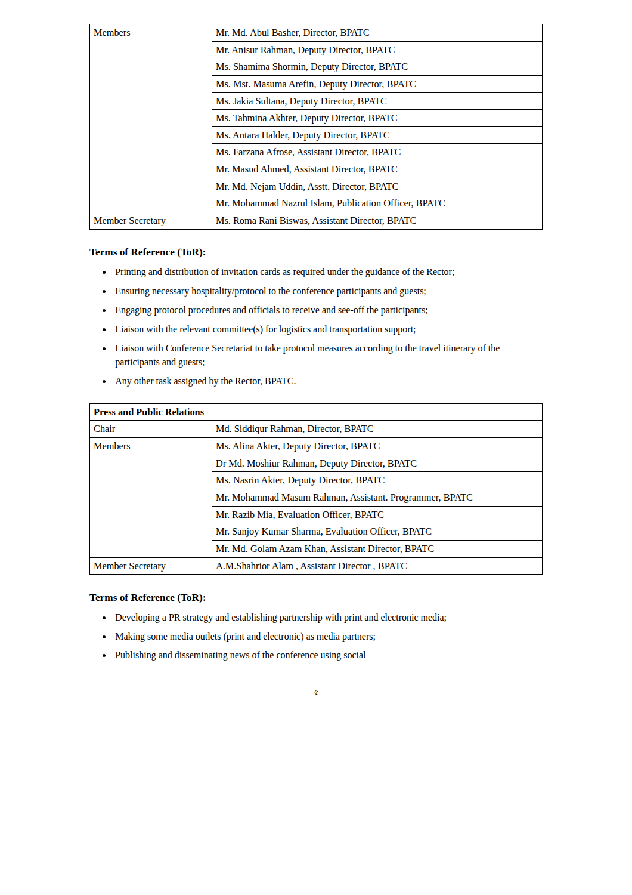| Members | Mr. Md. Abul Basher, Director, BPATC |
| Mr. Anisur Rahman, Deputy Director, BPATC |
| Ms. Shamima Shormin, Deputy Director, BPATC |
| Ms. Mst. Masuma Arefin, Deputy Director, BPATC |
| Ms. Jakia Sultana, Deputy Director, BPATC |
| Ms. Tahmina Akhter, Deputy Director, BPATC |
| Ms. Antara Halder, Deputy Director, BPATC |
| Ms. Farzana Afrose, Assistant Director, BPATC |
| Mr. Masud Ahmed, Assistant Director, BPATC |
| Mr. Md. Nejam Uddin, Asstt. Director, BPATC |
| Mr. Mohammad Nazrul Islam, Publication Officer, BPATC |
| Member Secretary | Ms. Roma Rani Biswas, Assistant Director, BPATC |
Terms of Reference (ToR):
Printing and distribution of invitation cards as required under the guidance of the Rector;
Ensuring necessary hospitality/protocol to the conference participants and guests;
Engaging protocol procedures and officials to receive and see-off the participants;
Liaison with the relevant committee(s) for logistics and transportation support;
Liaison with Conference Secretariat to take protocol measures according to the travel itinerary of the participants and guests;
Any other task assigned by the Rector, BPATC.
| Press and Public Relations |
| Chair | Md. Siddiqur Rahman, Director, BPATC |
| Members | Ms. Alina Akter, Deputy Director, BPATC |
| Dr Md. Moshiur Rahman, Deputy Director, BPATC |
| Ms. Nasrin Akter, Deputy Director, BPATC |
| Mr. Mohammad Masum Rahman, Assistant. Programmer, BPATC |
| Mr. Razib Mia, Evaluation Officer, BPATC |
| Mr. Sanjoy Kumar Sharma, Evaluation Officer, BPATC |
| Mr. Md. Golam Azam Khan, Assistant Director, BPATC |
| Member Secretary | A.M.Shahrior Alam , Assistant Director , BPATC |
Terms of Reference (ToR):
Developing a PR strategy and establishing partnership with print and electronic media;
Making some media outlets (print and electronic) as media partners;
Publishing and disseminating news of the conference using social
৫